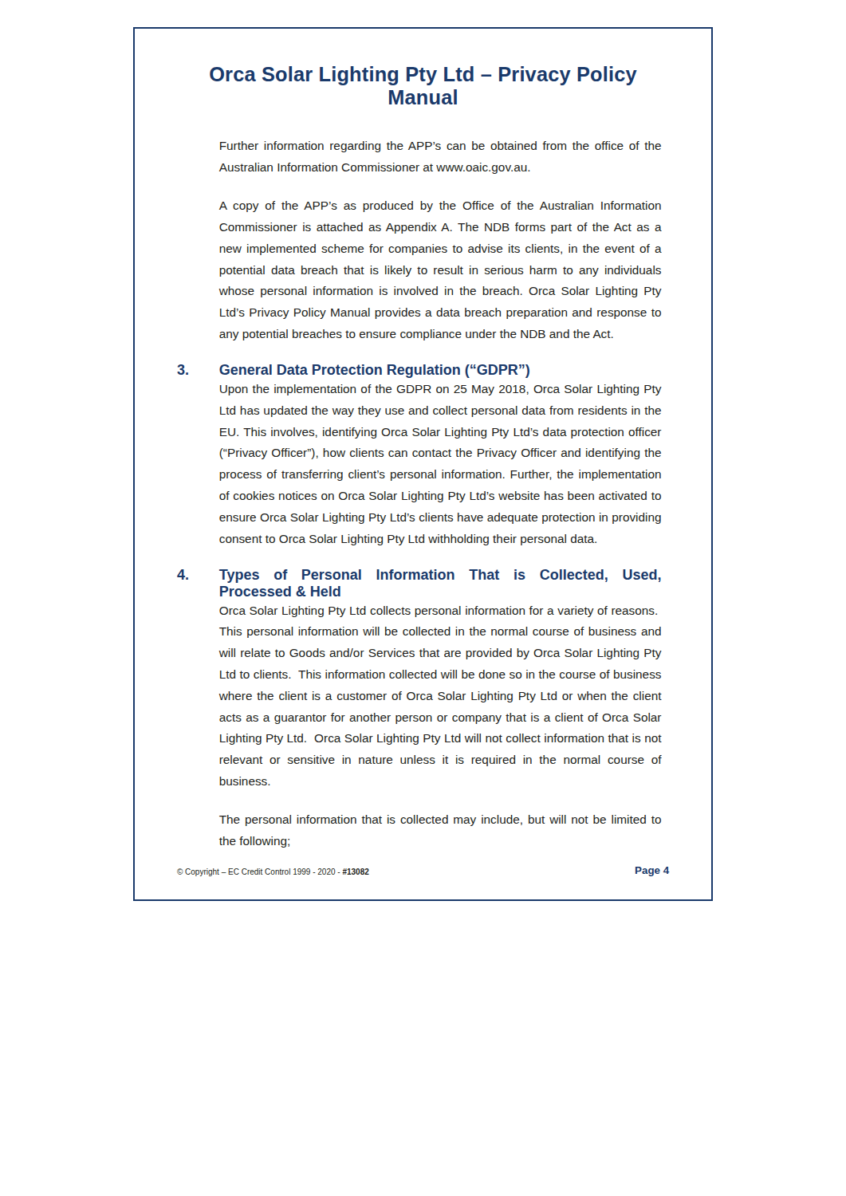Orca Solar Lighting Pty Ltd – Privacy Policy Manual
Further information regarding the APP’s can be obtained from the office of the Australian Information Commissioner at www.oaic.gov.au.
A copy of the APP’s as produced by the Office of the Australian Information Commissioner is attached as Appendix A. The NDB forms part of the Act as a new implemented scheme for companies to advise its clients, in the event of a potential data breach that is likely to result in serious harm to any individuals whose personal information is involved in the breach. Orca Solar Lighting Pty Ltd’s Privacy Policy Manual provides a data breach preparation and response to any potential breaches to ensure compliance under the NDB and the Act.
3.
General Data Protection Regulation (“GDPR”)
Upon the implementation of the GDPR on 25 May 2018, Orca Solar Lighting Pty Ltd has updated the way they use and collect personal data from residents in the EU. This involves, identifying Orca Solar Lighting Pty Ltd’s data protection officer (“Privacy Officer”), how clients can contact the Privacy Officer and identifying the process of transferring client’s personal information. Further, the implementation of cookies notices on Orca Solar Lighting Pty Ltd’s website has been activated to ensure Orca Solar Lighting Pty Ltd’s clients have adequate protection in providing consent to Orca Solar Lighting Pty Ltd withholding their personal data.
4.
Types of Personal Information That is Collected, Used, Processed & Held
Orca Solar Lighting Pty Ltd collects personal information for a variety of reasons. This personal information will be collected in the normal course of business and will relate to Goods and/or Services that are provided by Orca Solar Lighting Pty Ltd to clients. This information collected will be done so in the course of business where the client is a customer of Orca Solar Lighting Pty Ltd or when the client acts as a guarantor for another person or company that is a client of Orca Solar Lighting Pty Ltd. Orca Solar Lighting Pty Ltd will not collect information that is not relevant or sensitive in nature unless it is required in the normal course of business.
The personal information that is collected may include, but will not be limited to the following;
© Copyright – EC Credit Control 1999 - 2020 - #13082
Page 4